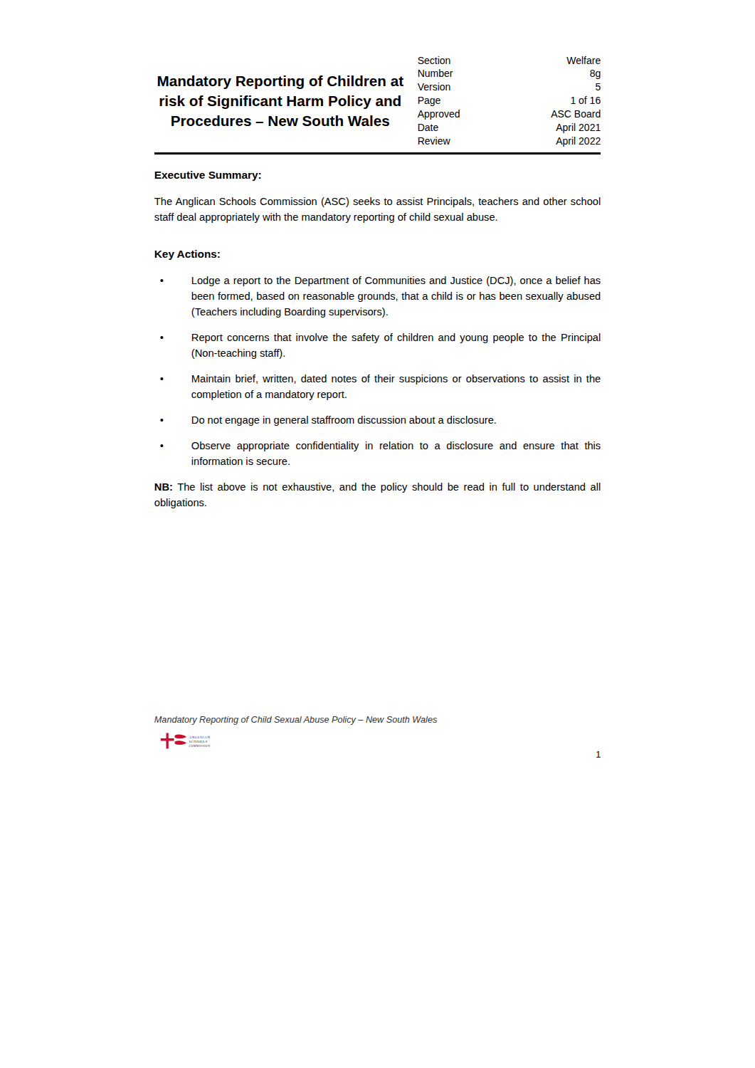Mandatory Reporting of Children at risk of Significant Harm Policy and Procedures – New South Wales
| Section | Welfare |
| Number | 8g |
| Version | 5 |
| Page | 1 of 16 |
| Approved | ASC Board |
| Date | April 2021 |
| Review | April 2022 |
Executive Summary:
The Anglican Schools Commission (ASC) seeks to assist Principals, teachers and other school staff deal appropriately with the mandatory reporting of child sexual abuse.
Key Actions:
Lodge a report to the Department of Communities and Justice (DCJ), once a belief has been formed, based on reasonable grounds, that a child is or has been sexually abused (Teachers including Boarding supervisors).
Report concerns that involve the safety of children and young people to the Principal (Non-teaching staff).
Maintain brief, written, dated notes of their suspicions or observations to assist in the completion of a mandatory report.
Do not engage in general staffroom discussion about a disclosure.
Observe appropriate confidentiality in relation to a disclosure and ensure that this information is secure.
NB: The list above is not exhaustive, and the policy should be read in full to understand all obligations.
Mandatory Reporting of Child Sexual Abuse Policy – New South Wales
ANGLICAN SCHOOLS COMMISSION
1